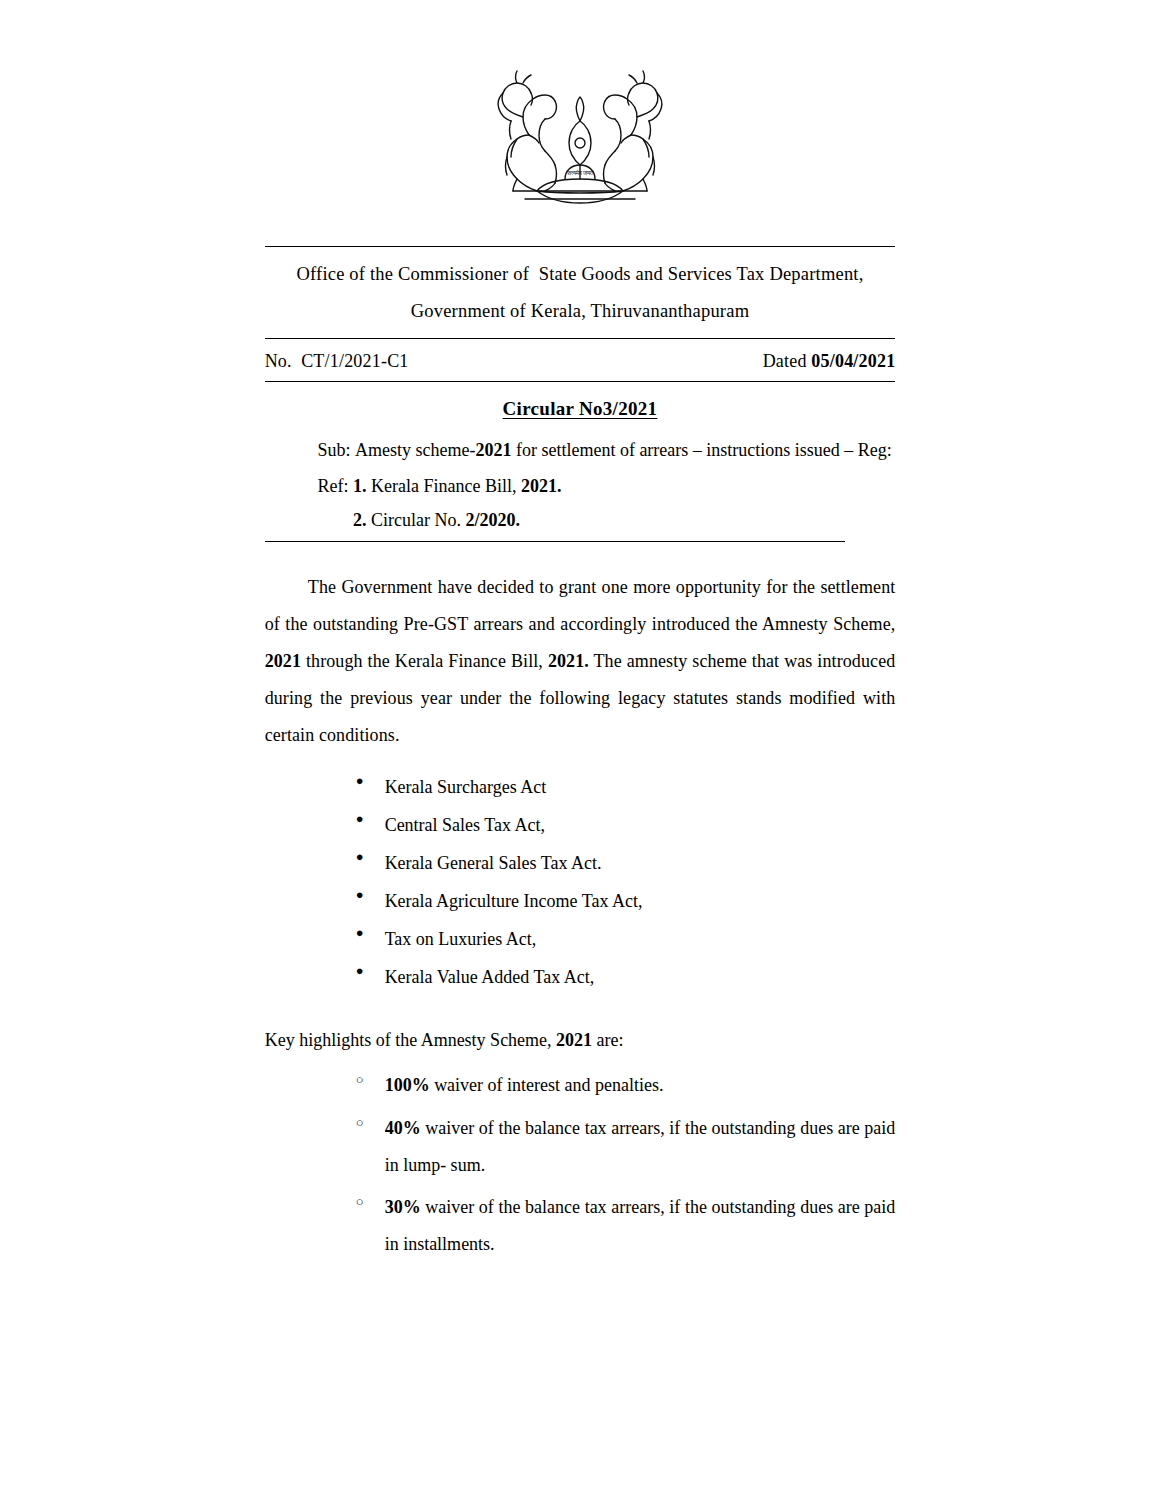सत्यमेव जयते
Office of the Commissioner of State Goods and Services Tax Department,
Government of Kerala, Thiruvananthapuram
No. CT/1/2021-C1
Dated 05/04/2021
Circular No3/2021
Sub:
Amesty scheme-2021 for settlement of arrears – instructions issued – Reg:
Ref:
1. Kerala Finance Bill, 2021.
2. Circular No. 2/2020.
The Government have decided to grant one more opportunity for the settlement of the outstanding Pre-GST arrears and accordingly introduced the Amnesty Scheme, 2021 through the Kerala Finance Bill, 2021. The amnesty scheme that was introduced during the previous year under the following legacy statutes stands modified with certain conditions.
Kerala Surcharges Act
Central Sales Tax Act,
Kerala General Sales Tax Act.
Kerala Agriculture Income Tax Act,
Tax on Luxuries Act,
Kerala Value Added Tax Act,
Key highlights of the Amnesty Scheme, 2021 are:
100% waiver of interest and penalties.
40% waiver of the balance tax arrears, if the outstanding dues are paid in lump- sum.
30% waiver of the balance tax arrears, if the outstanding dues are paid in installments.